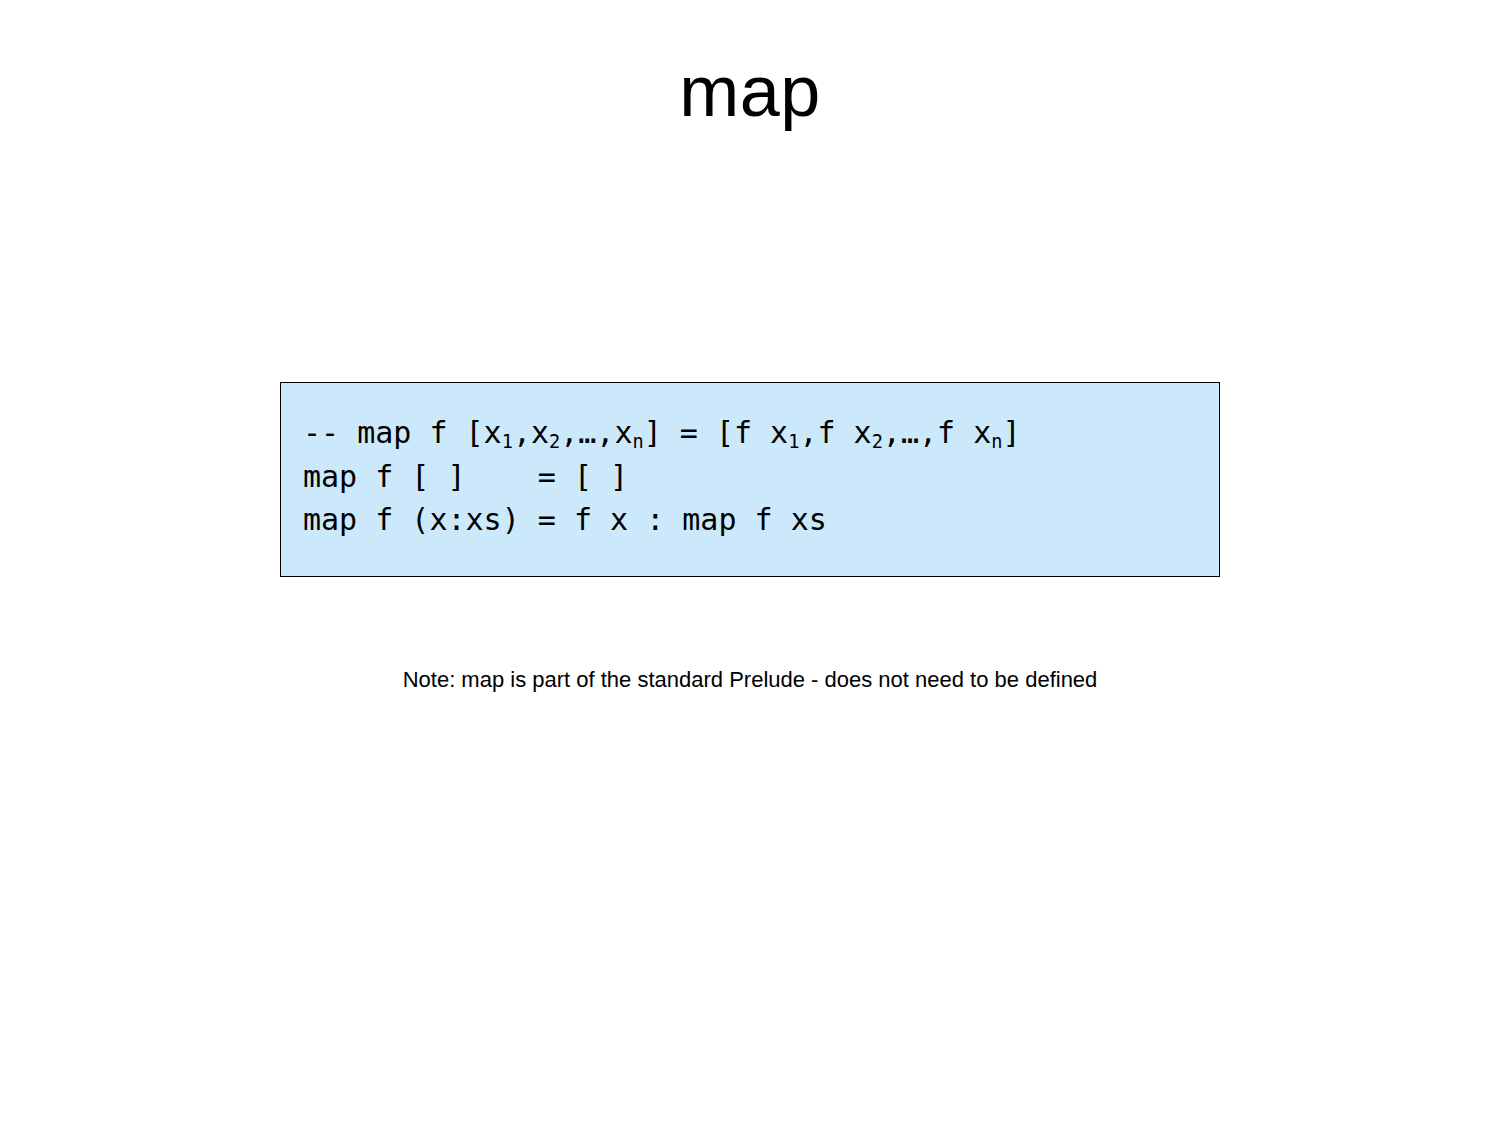map
-- map f [x1,x2,…,xn] = [f x1,f x2,…,f xn]
map f [ ]    = [ ]
map f (x:xs) = f x : map f xs
Note: map is part of the standard Prelude - does not need to be defined